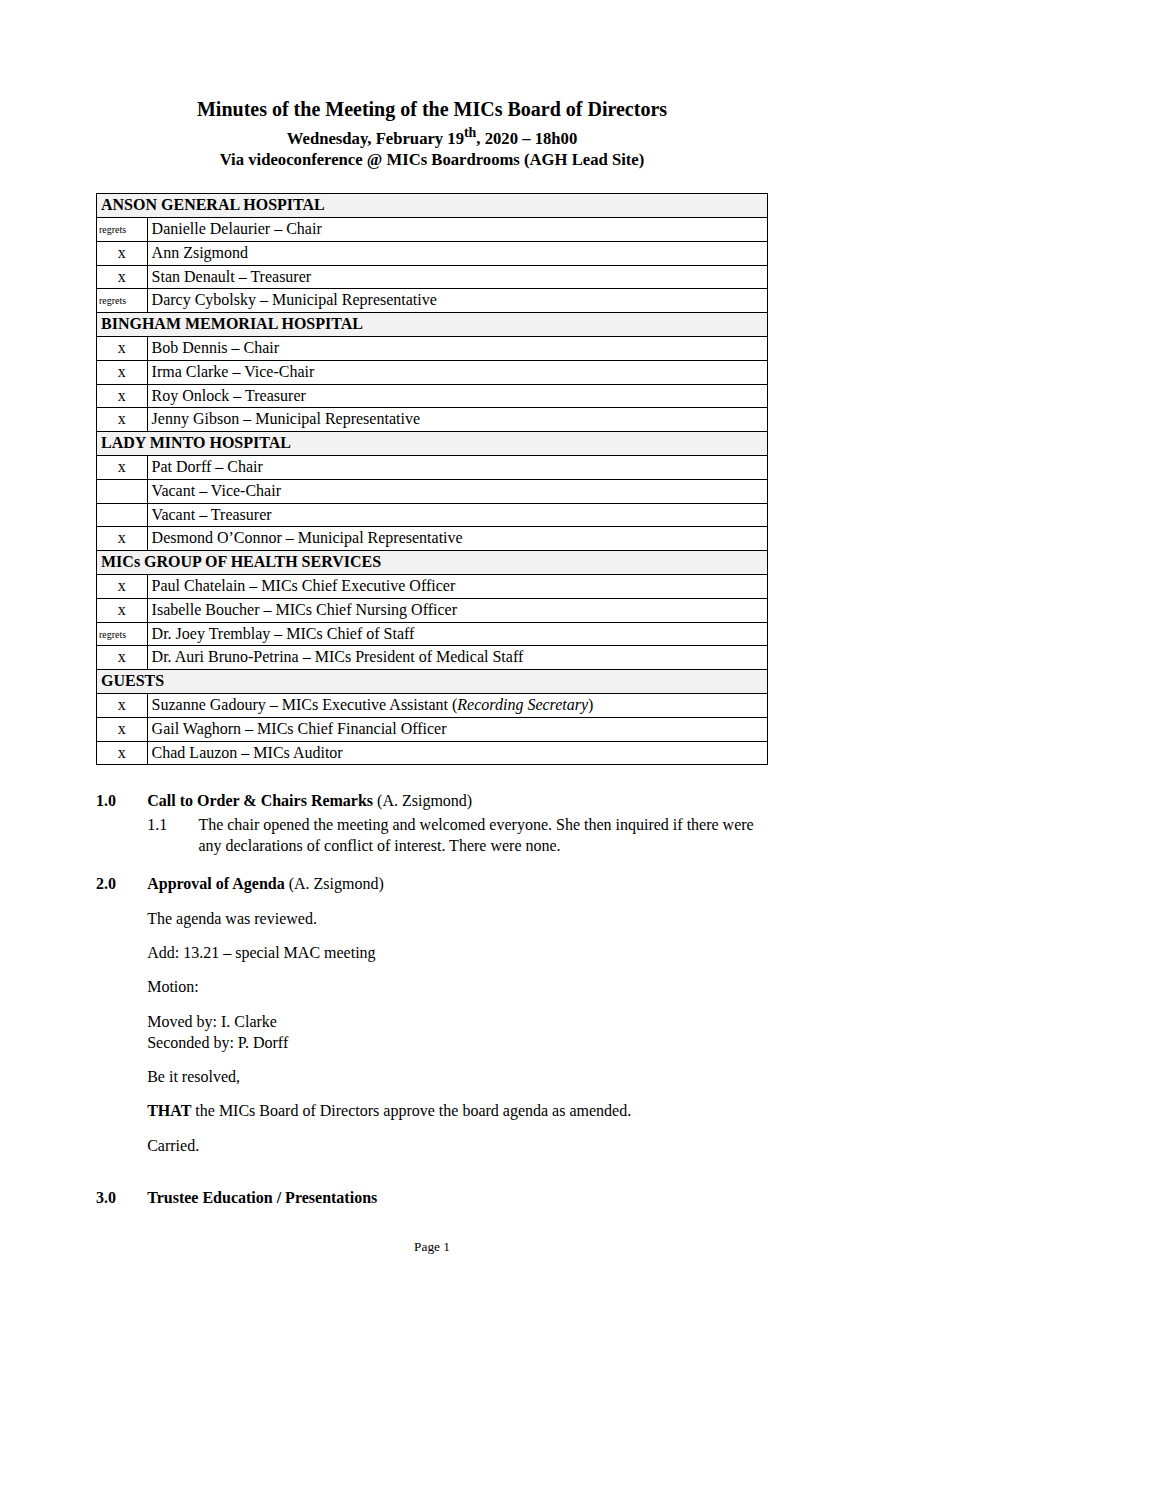Minutes of the Meeting of the MICs Board of Directors
Wednesday, February 19th, 2020 – 18h00
Via videoconference @ MICs Boardrooms (AGH Lead Site)
| ANSON GENERAL HOSPITAL |
| regrets | Danielle Delaurier – Chair |
| x | Ann Zsigmond |
| x | Stan Denault – Treasurer |
| regrets | Darcy Cybolsky – Municipal Representative |
| BINGHAM MEMORIAL HOSPITAL |
| x | Bob Dennis – Chair |
| x | Irma Clarke – Vice-Chair |
| x | Roy Onlock – Treasurer |
| x | Jenny Gibson – Municipal Representative |
| LADY MINTO HOSPITAL |
| x | Pat Dorff – Chair |
| | Vacant – Vice-Chair |
| | Vacant – Treasurer |
| x | Desmond O’Connor – Municipal Representative |
| MICs GROUP OF HEALTH SERVICES |
| x | Paul Chatelain – MICs Chief Executive Officer |
| x | Isabelle Boucher – MICs Chief Nursing Officer |
| regrets | Dr. Joey Tremblay – MICs Chief of Staff |
| x | Dr. Auri Bruno-Petrina – MICs President of Medical Staff |
| GUESTS |
| x | Suzanne Gadoury – MICs Executive Assistant ( Recording Secretary ) |
| x | Gail Waghorn – MICs Chief Financial Officer |
| x | Chad Lauzon – MICs Auditor |
1.0
Call to Order & Chairs Remarks (A. Zsigmond)
1.1
The chair opened the meeting and welcomed everyone. She then inquired if there were any declarations of conflict of interest. There were none.
2.0
Approval of Agenda (A. Zsigmond)
The agenda was reviewed.
Add: 13.21 – special MAC meeting
Motion:
Moved by: I. Clarke
Seconded by: P. Dorff
Be it resolved,
THAT the MICs Board of Directors approve the board agenda as amended.
Carried.
3.0
Trustee Education / Presentations
Page 1